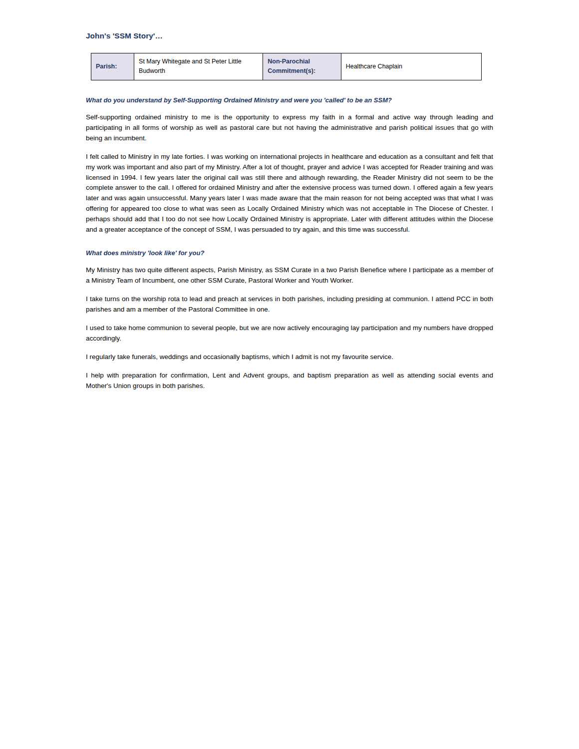John's 'SSM Story'…
| Parish: | St Mary Whitegate and St Peter Little Budworth | Non-Parochial Commitment(s): | Healthcare Chaplain |
What do you understand by Self-Supporting Ordained Ministry and were you 'called' to be an SSM?
Self-supporting ordained ministry to me is the opportunity to express my faith in a formal and active way through leading and participating in all forms of worship as well as pastoral care but not having the administrative and parish political issues that go with being an incumbent.
I felt called to Ministry in my late forties. I was working on international projects in healthcare and education as a consultant and felt that my work was important and also part of my Ministry. After a lot of thought, prayer and advice I was accepted for Reader training and was licensed in 1994. I few years later the original call was still there and although rewarding, the Reader Ministry did not seem to be the complete answer to the call. I offered for ordained Ministry and after the extensive process was turned down. I offered again a few years later and was again unsuccessful. Many years later I was made aware that the main reason for not being accepted was that what I was offering for appeared too close to what was seen as Locally Ordained Ministry which was not acceptable in The Diocese of Chester. I perhaps should add that I too do not see how Locally Ordained Ministry is appropriate. Later with different attitudes within the Diocese and a greater acceptance of the concept of SSM, I was persuaded to try again, and this time was successful.
What does ministry 'look like' for you?
My Ministry has two quite different aspects, Parish Ministry, as SSM Curate in a two Parish Benefice where I participate as a member of a Ministry Team of Incumbent, one other SSM Curate, Pastoral Worker and Youth Worker.
I take turns on the worship rota to lead and preach at services in both parishes, including presiding at communion. I attend PCC in both parishes and am a member of the Pastoral Committee in one.
I used to take home communion to several people, but we are now actively encouraging lay participation and my numbers have dropped accordingly.
I regularly take funerals, weddings and occasionally baptisms, which I admit is not my favourite service.
I help with preparation for confirmation, Lent and Advent groups, and baptism preparation as well as attending social events and Mother's Union groups in both parishes.